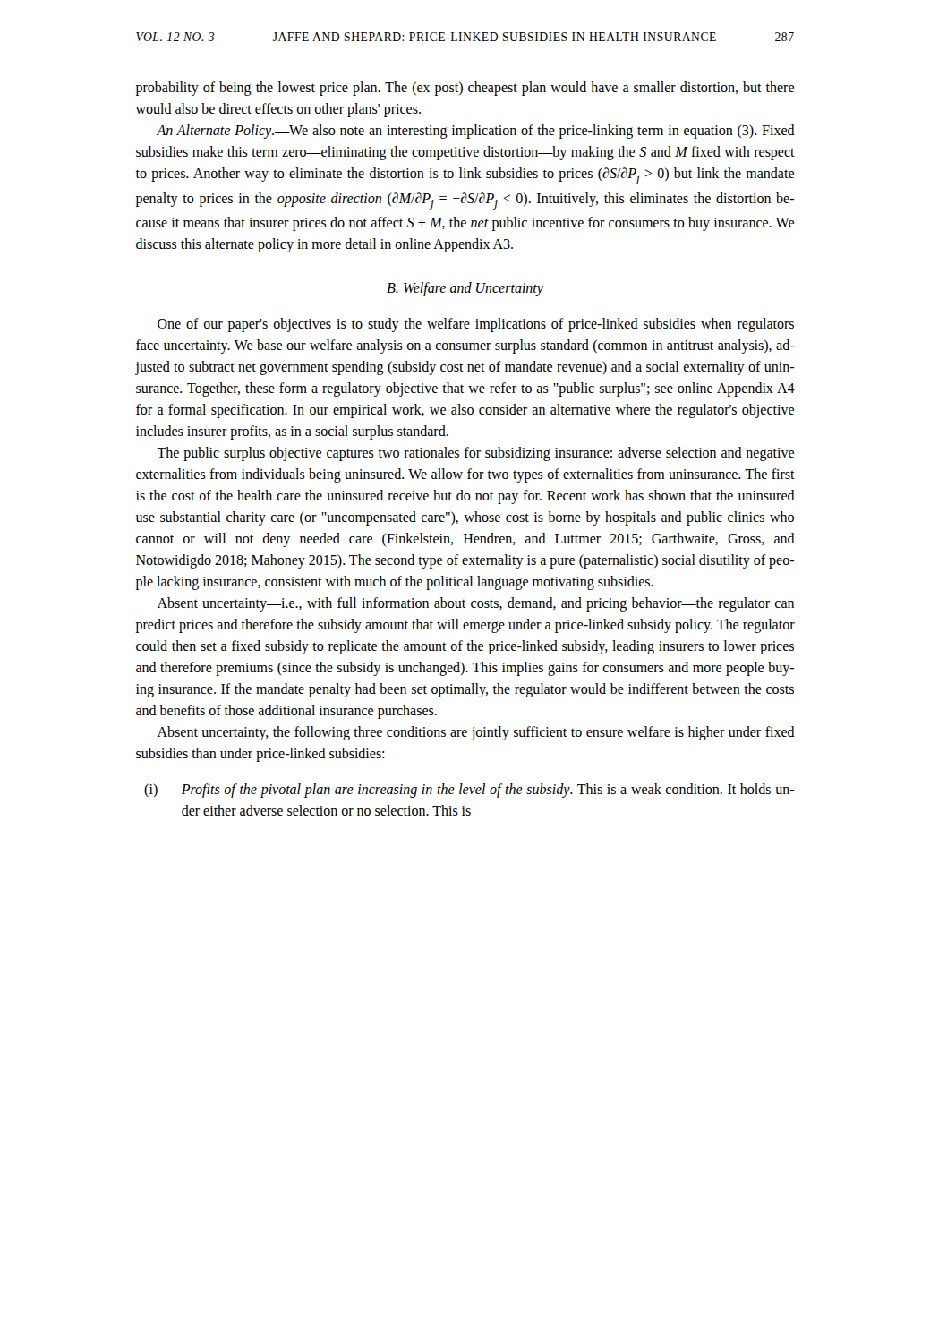VOL. 12 NO. 3 JAFFE AND SHEPARD: PRICE-LINKED SUBSIDIES IN HEALTH INSURANCE 287
probability of being the lowest price plan. The (ex post) cheapest plan would have a smaller distortion, but there would also be direct effects on other plans' prices.
An Alternate Policy.—We also note an interesting implication of the price-linking term in equation (3). Fixed subsidies make this term zero—eliminating the competitive distortion—by making the S and M fixed with respect to prices. Another way to eliminate the distortion is to link subsidies to prices (∂S/∂Pj > 0) but link the mandate penalty to prices in the opposite direction (∂M/∂Pj = −∂S/∂Pj < 0). Intuitively, this eliminates the distortion because it means that insurer prices do not affect S + M, the net public incentive for consumers to buy insurance. We discuss this alternate policy in more detail in online Appendix A3.
B. Welfare and Uncertainty
One of our paper's objectives is to study the welfare implications of price-linked subsidies when regulators face uncertainty. We base our welfare analysis on a consumer surplus standard (common in antitrust analysis), adjusted to subtract net government spending (subsidy cost net of mandate revenue) and a social externality of uninsurance. Together, these form a regulatory objective that we refer to as "public surplus"; see online Appendix A4 for a formal specification. In our empirical work, we also consider an alternative where the regulator's objective includes insurer profits, as in a social surplus standard.
The public surplus objective captures two rationales for subsidizing insurance: adverse selection and negative externalities from individuals being uninsured. We allow for two types of externalities from uninsurance. The first is the cost of the health care the uninsured receive but do not pay for. Recent work has shown that the uninsured use substantial charity care (or "uncompensated care"), whose cost is borne by hospitals and public clinics who cannot or will not deny needed care (Finkelstein, Hendren, and Luttmer 2015; Garthwaite, Gross, and Notowidigdo 2018; Mahoney 2015). The second type of externality is a pure (paternalistic) social disutility of people lacking insurance, consistent with much of the political language motivating subsidies.
Absent uncertainty—i.e., with full information about costs, demand, and pricing behavior—the regulator can predict prices and therefore the subsidy amount that will emerge under a price-linked subsidy policy. The regulator could then set a fixed subsidy to replicate the amount of the price-linked subsidy, leading insurers to lower prices and therefore premiums (since the subsidy is unchanged). This implies gains for consumers and more people buying insurance. If the mandate penalty had been set optimally, the regulator would be indifferent between the costs and benefits of those additional insurance purchases.
Absent uncertainty, the following three conditions are jointly sufficient to ensure welfare is higher under fixed subsidies than under price-linked subsidies:
Profits of the pivotal plan are increasing in the level of the subsidy. This is a weak condition. It holds under either adverse selection or no selection. This is